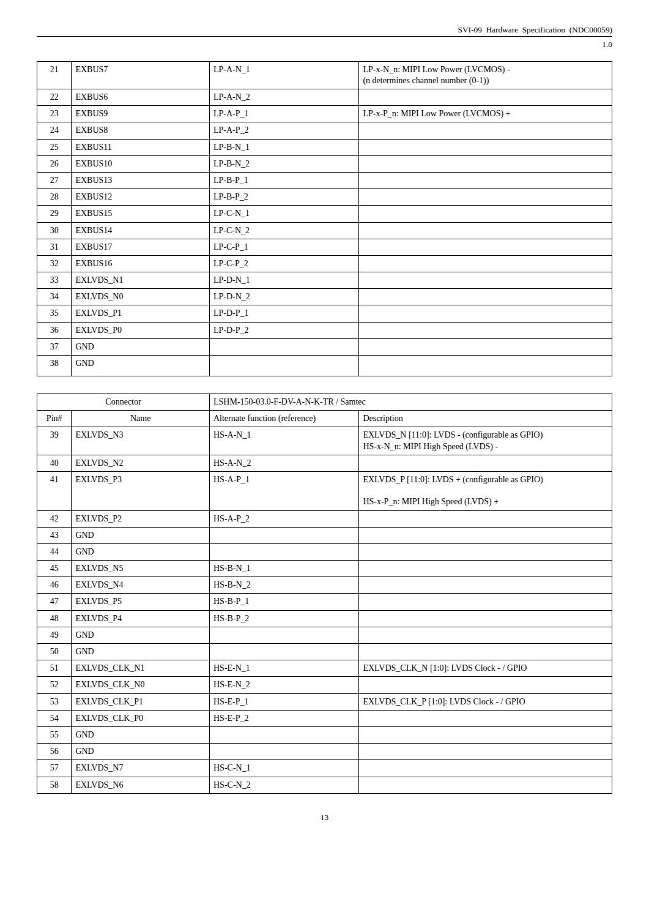SVI-09 Hardware Specification (NDC00059)
1.0
| 21 | EXBUS7 | LP-A-N_1 | LP-x-N_n: MIPI Low Power (LVCMOS) - (n determines channel number (0-1)) |
| 22 | EXBUS6 | LP-A-N_2 | |
| 23 | EXBUS9 | LP-A-P_1 | LP-x-P_n: MIPI Low Power (LVCMOS) + |
| 24 | EXBUS8 | LP-A-P_2 | |
| 25 | EXBUS11 | LP-B-N_1 | |
| 26 | EXBUS10 | LP-B-N_2 | |
| 27 | EXBUS13 | LP-B-P_1 | |
| 28 | EXBUS12 | LP-B-P_2 | |
| 29 | EXBUS15 | LP-C-N_1 | |
| 30 | EXBUS14 | LP-C-N_2 | |
| 31 | EXBUS17 | LP-C-P_1 | |
| 32 | EXBUS16 | LP-C-P_2 | |
| 33 | EXLVDS_N1 | LP-D-N_1 | |
| 34 | EXLVDS_N0 | LP-D-N_2 | |
| 35 | EXLVDS_P1 | LP-D-P_1 | |
| 36 | EXLVDS_P0 | LP-D-P_2 | |
| 37 | GND | | |
| 38 | GND | | |
| Connector | LSHM-150-03.0-F-DV-A-N-K-TR / Samtec |
| Pin# | Name | Alternate function (reference) | Description |
| 39 | EXLVDS_N3 | HS-A-N_1 | EXLVDS_N [11:0]: LVDS - (configurable as GPIO) HS-x-N_n: MIPI High Speed (LVDS) - |
| 40 | EXLVDS_N2 | HS-A-N_2 | |
| 41 | EXLVDS_P3 | HS-A-P_1 | EXLVDS_P [11:0]: LVDS + (configurable as GPIO) HS-x-P_n: MIPI High Speed (LVDS) + |
| 42 | EXLVDS_P2 | HS-A-P_2 | |
| 43 | GND | | |
| 44 | GND | | |
| 45 | EXLVDS_N5 | HS-B-N_1 | |
| 46 | EXLVDS_N4 | HS-B-N_2 | |
| 47 | EXLVDS_P5 | HS-B-P_1 | |
| 48 | EXLVDS_P4 | HS-B-P_2 | |
| 49 | GND | | |
| 50 | GND | | |
| 51 | EXLVDS_CLK_N1 | HS-E-N_1 | EXLVDS_CLK_N [1:0]: LVDS Clock - / GPIO |
| 52 | EXLVDS_CLK_N0 | HS-E-N_2 | |
| 53 | EXLVDS_CLK_P1 | HS-E-P_1 | EXLVDS_CLK_P [1:0]: LVDS Clock - / GPIO |
| 54 | EXLVDS_CLK_P0 | HS-E-P_2 | |
| 55 | GND | | |
| 56 | GND | | |
| 57 | EXLVDS_N7 | HS-C-N_1 | |
| 58 | EXLVDS_N6 | HS-C-N_2 | |
13